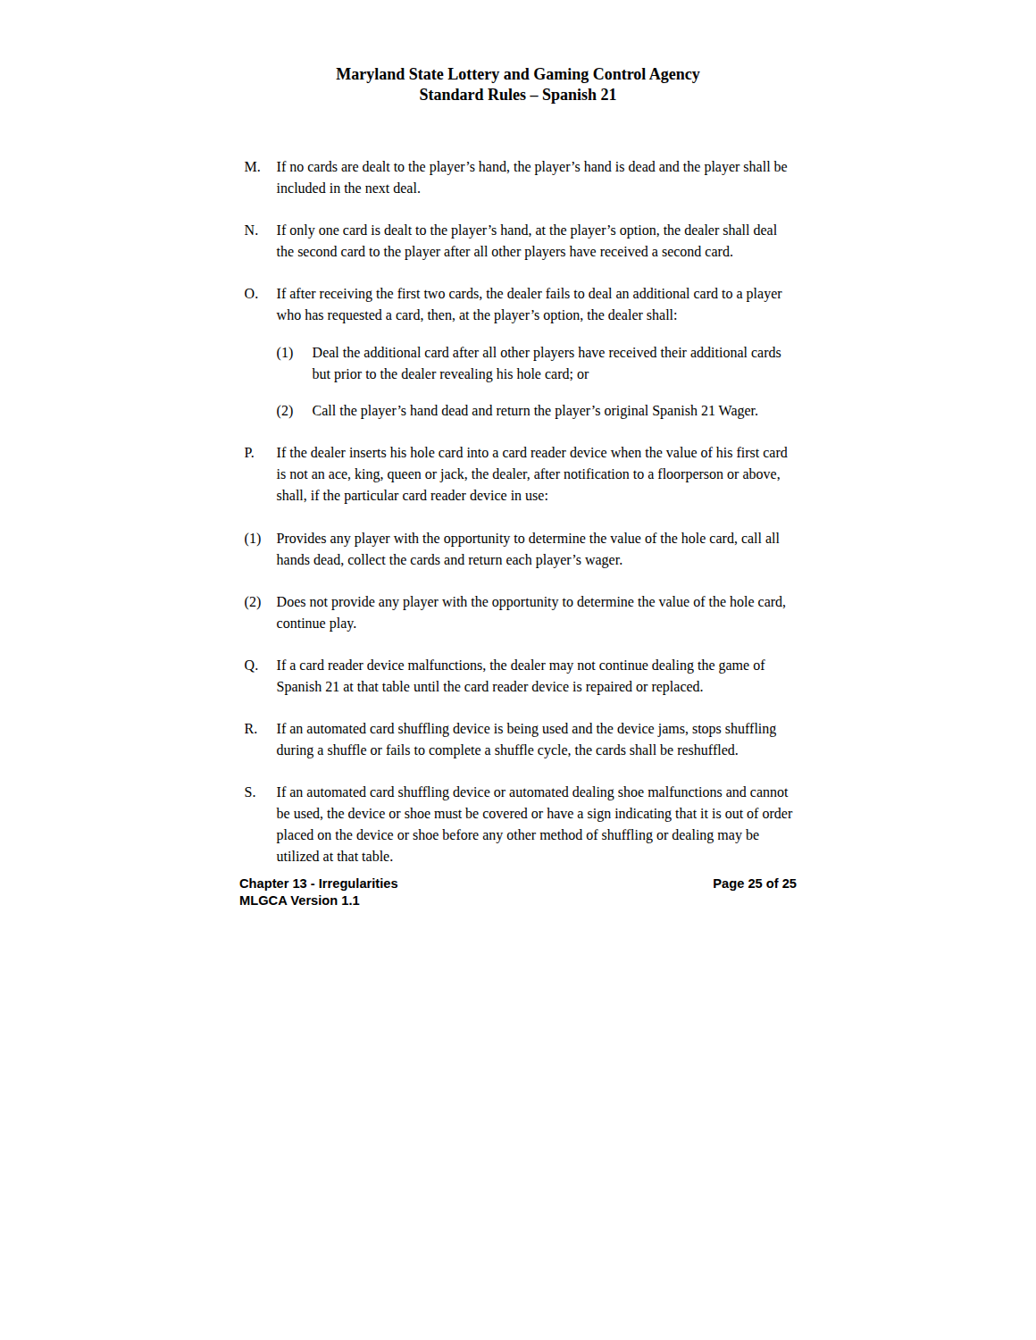Maryland State Lottery and Gaming Control Agency Standard Rules – Spanish 21
M. If no cards are dealt to the player’s hand, the player’s hand is dead and the player shall be included in the next deal.
N. If only one card is dealt to the player’s hand, at the player’s option, the dealer shall deal the second card to the player after all other players have received a second card.
O. If after receiving the first two cards, the dealer fails to deal an additional card to a player who has requested a card, then, at the player’s option, the dealer shall:
(1) Deal the additional card after all other players have received their additional cards but prior to the dealer revealing his hole card; or
(2) Call the player’s hand dead and return the player’s original Spanish 21 Wager.
P. If the dealer inserts his hole card into a card reader device when the value of his first card is not an ace, king, queen or jack, the dealer, after notification to a floorperson or above, shall, if the particular card reader device in use:
(1) Provides any player with the opportunity to determine the value of the hole card, call all hands dead, collect the cards and return each player’s wager.
(2) Does not provide any player with the opportunity to determine the value of the hole card, continue play.
Q. If a card reader device malfunctions, the dealer may not continue dealing the game of Spanish 21 at that table until the card reader device is repaired or replaced.
R. If an automated card shuffling device is being used and the device jams, stops shuffling during a shuffle or fails to complete a shuffle cycle, the cards shall be reshuffled.
S. If an automated card shuffling device or automated dealing shoe malfunctions and cannot be used, the device or shoe must be covered or have a sign indicating that it is out of order placed on the device or shoe before any other method of shuffling or dealing may be utilized at that table.
Chapter 13 - Irregularities
MLGCA Version 1.1
Page 25 of 25